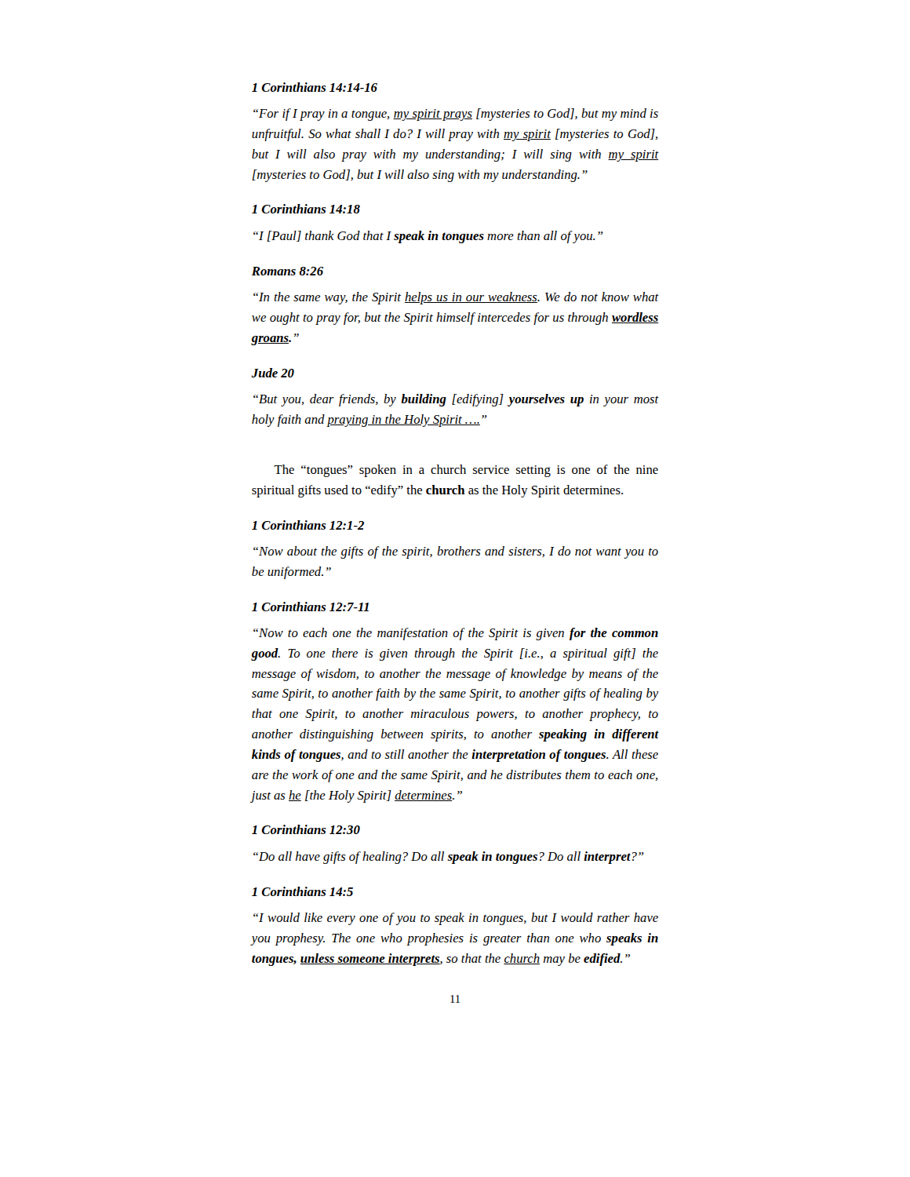1 Corinthians 14:14-16
“For if I pray in a tongue, my spirit prays [mysteries to God], but my mind is unfruitful. So what shall I do? I will pray with my spirit [mysteries to God], but I will also pray with my understanding; I will sing with my spirit [mysteries to God], but I will also sing with my understanding.”
1 Corinthians 14:18
“I [Paul] thank God that I speak in tongues more than all of you.”
Romans 8:26
“In the same way, the Spirit helps us in our weakness. We do not know what we ought to pray for, but the Spirit himself intercedes for us through wordless groans.”
Jude 20
“But you, dear friends, by building [edifying] yourselves up in your most holy faith and praying in the Holy Spirit ….”
The “tongues” spoken in a church service setting is one of the nine spiritual gifts used to “edify” the church as the Holy Spirit determines.
1 Corinthians 12:1-2
“Now about the gifts of the spirit, brothers and sisters, I do not want you to be uniformed.”
1 Corinthians 12:7-11
“Now to each one the manifestation of the Spirit is given for the common good. To one there is given through the Spirit [i.e., a spiritual gift] the message of wisdom, to another the message of knowledge by means of the same Spirit, to another faith by the same Spirit, to another gifts of healing by that one Spirit, to another miraculous powers, to another prophecy, to another distinguishing between spirits, to another speaking in different kinds of tongues, and to still another the interpretation of tongues. All these are the work of one and the same Spirit, and he distributes them to each one, just as he [the Holy Spirit] determines.”
1 Corinthians 12:30
“Do all have gifts of healing? Do all speak in tongues? Do all interpret?”
1 Corinthians 14:5
“I would like every one of you to speak in tongues, but I would rather have you prophesy. The one who prophesies is greater than one who speaks in tongues, unless someone interprets, so that the church may be edified.”
11